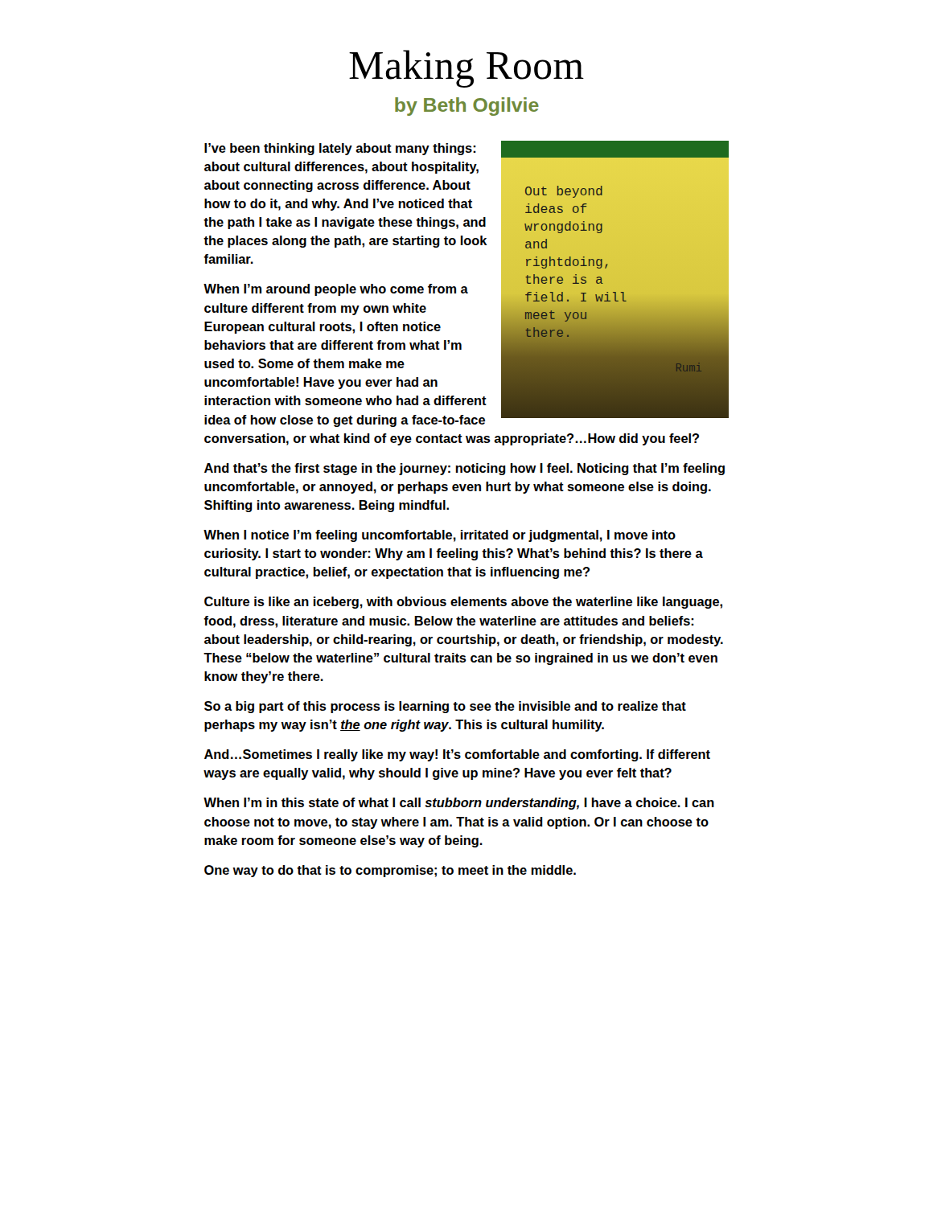Making Room
by Beth Ogilvie
Out beyond ideas of wrongdoing and rightdoing, there is a field. I will meet you there.
Rumi
I’ve been thinking lately about many things: about cultural differences, about hospitality, about connecting across difference. About how to do it, and why. And I’ve noticed that the path I take as I navigate these things, and the places along the path, are starting to look familiar.
When I’m around people who come from a culture different from my own white European cultural roots, I often notice behaviors that are different from what I’m used to. Some of them make me uncomfortable! Have you ever had an interaction with someone who had a different idea of how close to get during a face-to-face conversation, or what kind of eye contact was appropriate?…How did you feel?
And that’s the first stage in the journey: noticing how I feel. Noticing that I’m feeling uncomfortable, or annoyed, or perhaps even hurt by what someone else is doing. Shifting into awareness. Being mindful.
When I notice I’m feeling uncomfortable, irritated or judgmental, I move into curiosity. I start to wonder: Why am I feeling this? What’s behind this? Is there a cultural practice, belief, or expectation that is influencing me?
Culture is like an iceberg, with obvious elements above the waterline like language, food, dress, literature and music. Below the waterline are attitudes and beliefs: about leadership, or child-rearing, or courtship, or death, or friendship, or modesty. These “below the waterline” cultural traits can be so ingrained in us we don’t even know they’re there.
So a big part of this process is learning to see the invisible and to realize that perhaps my way isn’t the one right way. This is cultural humility.
And…Sometimes I really like my way! It’s comfortable and comforting. If different ways are equally valid, why should I give up mine? Have you ever felt that?
When I’m in this state of what I call stubborn understanding, I have a choice. I can choose not to move, to stay where I am. That is a valid option. Or I can choose to make room for someone else’s way of being.
One way to do that is to compromise; to meet in the middle.